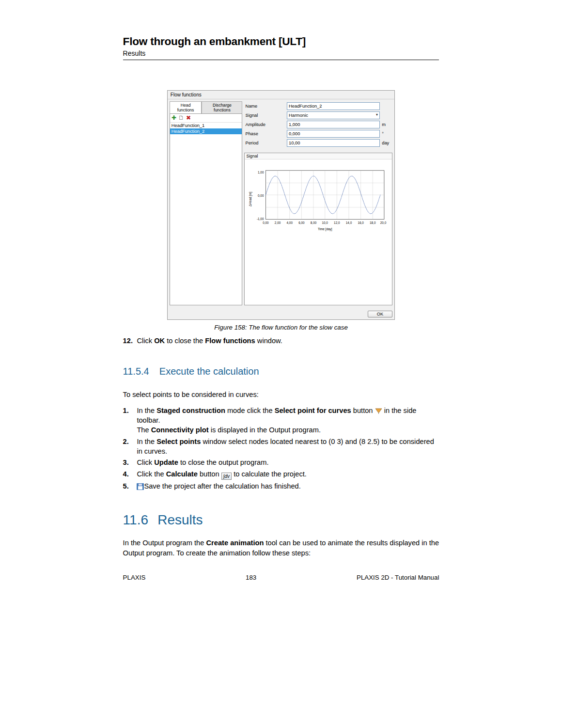Flow through an embankment [ULT]
Results
Flow functions
Head functions
Discharge functions
✚
🗋
✖
HeadFunction_1
HeadFunction_2
Name
HeadFunction_2
Signal
Harmonic
Amplitude
1,000
m
Phase
0,000
°
Period
10,00
day
Signal
ΔHead [m] 1,00 0,00 -1,00 0,00 2,00 4,00 6,00 8,00 10,0 12,0 14,0 16,0 18,0 20,0 Time [day]
OK
Figure 158: The flow function for the slow case
12. Click OK to close the Flow functions window.
11.5.4 Execute the calculation
To select points to be considered in curves:
1. In the Staged construction mode click the Select point for curves button in the side toolbar.
The Connectivity plot is displayed in the Output program.
2. In the Select points window select nodes located nearest to (0 3) and (8 2.5) to be considered in curves.
3. Click Update to close the output program.
4. Click the Calculate button ∫dv to calculate the project.
5. Save the project after the calculation has finished.
11.6 Results
In the Output program the Create animation tool can be used to animate the results displayed in the Output program. To create the animation follow these steps:
PLAXIS
183
PLAXIS 2D - Tutorial Manual